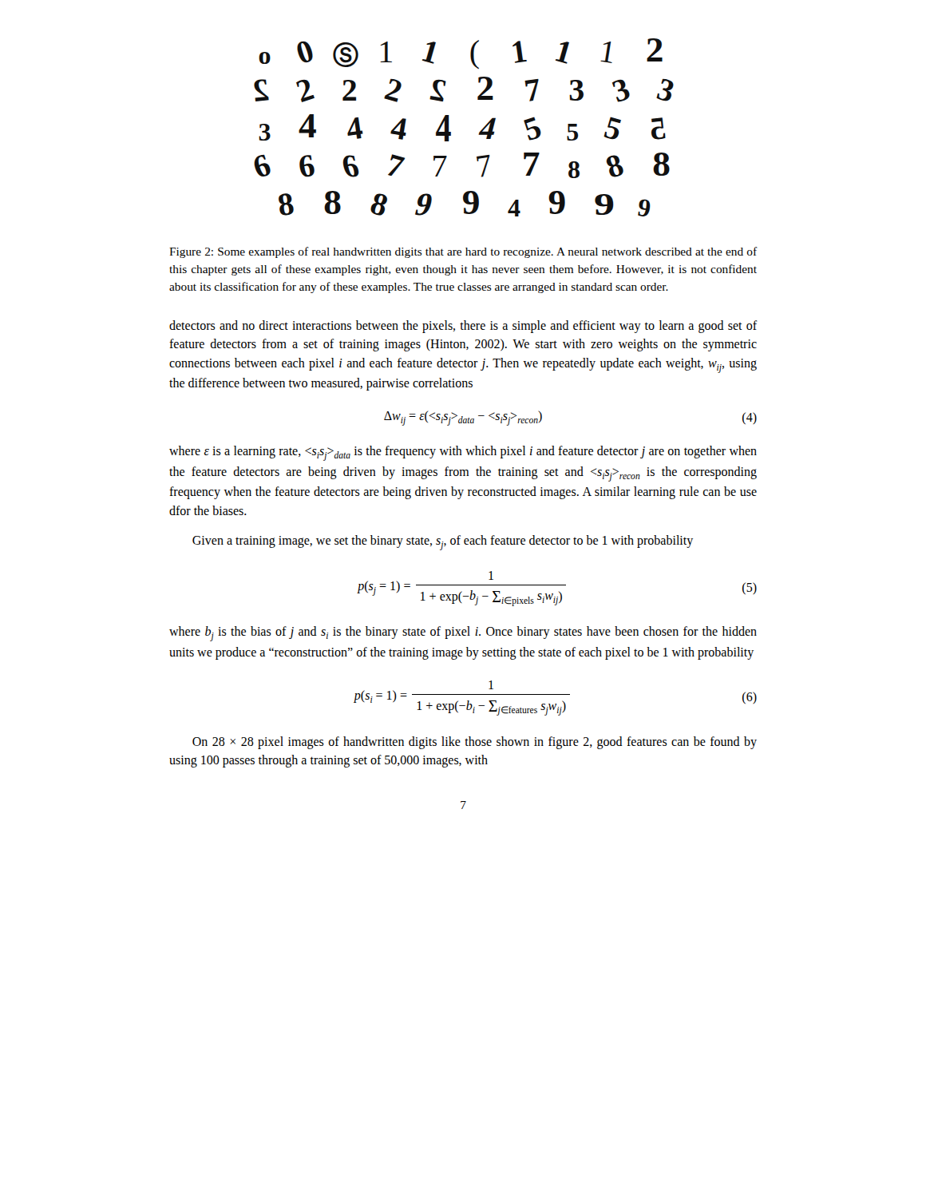o 0 Ⓢ 1 1 ( 1 1 1 2
2 2 2 2 2 2 7 3 3 3
3 4 4 4 4 4 5 5 5 5
6 6 6 7 7 7 7 8 8 8
8 8 8 9 9 4 9 9 9
Figure 2: Some examples of real handwritten digits that are hard to recognize. A neural network described at the end of this chapter gets all of these examples right, even though it has never seen them before. However, it is not confident about its classification for any of these examples. The true classes are arranged in standard scan order.
detectors and no direct interactions between the pixels, there is a simple and efficient way to learn a good set of feature detectors from a set of training images (Hinton, 2002). We start with zero weights on the symmetric connections between each pixel i and each feature detector j. Then we repeatedly update each weight, wij, using the difference between two measured, pairwise correlations
Δwij = ε(<sisj>data − <sisj>recon)
(4)
where ε is a learning rate, <sisj>data is the frequency with which pixel i and feature detector j are on together when the feature detectors are being driven by images from the training set and <sisj>recon is the corresponding frequency when the feature detectors are being driven by reconstructed images. A similar learning rule can be use dfor the biases.
Given a training image, we set the binary state, sj, of each feature detector to be 1 with probability
p(sj = 1) = 1 1 + exp(−bj − Σi∈pixels siwij)
(5)
where bj is the bias of j and si is the binary state of pixel i. Once binary states have been chosen for the hidden units we produce a “reconstruction” of the training image by setting the state of each pixel to be 1 with probability
p(si = 1) = 1 1 + exp(−bi − Σj∈features sjwij)
(6)
On 28 × 28 pixel images of handwritten digits like those shown in figure 2, good features can be found by using 100 passes through a training set of 50,000 images, with
7